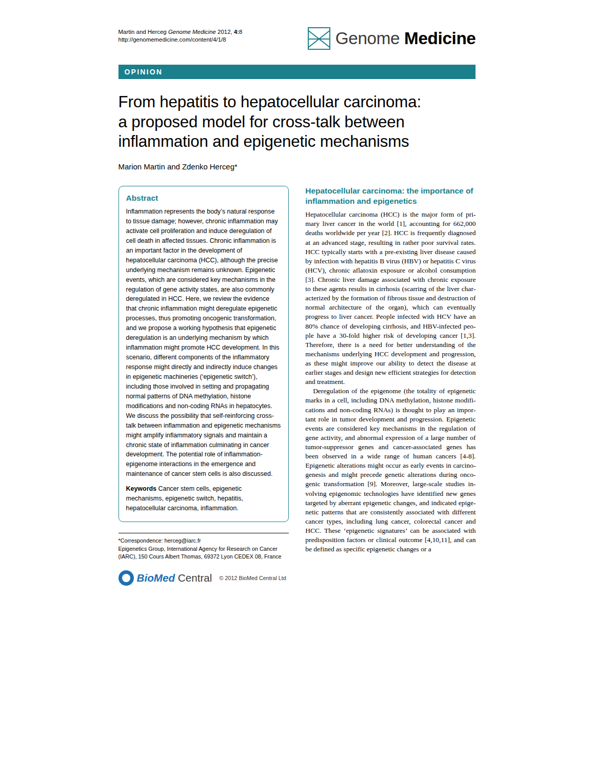Martin and Herceg Genome Medicine 2012, 4: 8
http://genomemedicine.com/content/4/1/8
Genome Medicine
OPINION
From hepatitis to hepatocellular carcinoma:
a proposed model for cross-talk between
inflammation and epigenetic mechanisms
Marion Martin and Zdenko Herceg*
Abstract
Inflammation represents the body’s natural response to tissue damage; however, chronic inflammation may activate cell proliferation and induce deregulation of cell death in affected tissues. Chronic inflammation is an important factor in the development of hepatocellular carcinoma (HCC), although the precise underlying mechanism remains unknown. Epigenetic events, which are considered key mechanisms in the regulation of gene activity states, are also commonly deregulated in HCC. Here, we review the evidence that chronic inflammation might deregulate epigenetic processes, thus promoting oncogenic transformation, and we propose a working hypothesis that epigenetic deregulation is an underlying mechanism by which inflammation might promote HCC development. In this scenario, different components of the inflammatory response might directly and indirectly induce changes in epigenetic machineries (‘epigenetic switch’), including those involved in setting and propagating normal patterns of DNA methylation, histone modifications and non-coding RNAs in hepatocytes. We discuss the possibility that self-reinforcing cross-talk between inflammation and epigenetic mechanisms might amplify inflammatory signals and maintain a chronic state of inflammation culminating in cancer development. The potential role of inflammation-epigenome interactions in the emergence and maintenance of cancer stem cells is also discussed.
Keywords Cancer stem cells, epigenetic mechanisms, epigenetic switch, hepatitis, hepatocellular carcinoma, inflammation.
*Correspondence: herceg@iarc.fr
Epigenetics Group, International Agency for Research on Cancer (IARC), 150 Cours Albert Thomas, 69372 Lyon CEDEX 08, France
Bio Med Central
© 2012 BioMed Central Ltd
Hepatocellular carcinoma: the importance of inflammation and epigenetics
Hepatocellular carcinoma (HCC) is the major form of primary liver cancer in the world [1], accounting for 662,000 deaths worldwide per year [2]. HCC is frequently diagnosed at an advanced stage, resulting in rather poor survival rates. HCC typically starts with a pre-existing liver disease caused by infection with hepatitis B virus (HBV) or hepatitis C virus (HCV), chronic aflatoxin exposure or alcohol consumption [3]. Chronic liver damage associated with chronic exposure to these agents results in cirrhosis (scarring of the liver characterized by the formation of fibrous tissue and destruction of normal architecture of the organ), which can eventually progress to liver cancer. People infected with HCV have an 80% chance of developing cirrhosis, and HBV-infected people have a 30-fold higher risk of developing cancer [1,3]. Therefore, there is a need for better understanding of the mechanisms underlying HCC development and progression, as these might improve our ability to detect the disease at earlier stages and design new efficient strategies for detection and treatment.
Deregulation of the epigenome (the totality of epigenetic marks in a cell, including DNA methylation, histone modifications and non-coding RNAs) is thought to play an important role in tumor development and progression. Epigenetic events are considered key mechanisms in the regulation of gene activity, and abnormal expression of a large number of tumor-suppressor genes and cancer-associated genes has been observed in a wide range of human cancers [4-8]. Epigenetic alterations might occur as early events in carcinogenesis and might precede genetic alterations during oncogenic transformation [9]. Moreover, large-scale studies involving epigenomic technologies have identified new genes targeted by aberrant epigenetic changes, and indicated epigenetic patterns that are consistently associated with different cancer types, including lung cancer, colorectal cancer and HCC. These ‘epigenetic signatures’ can be associated with predisposition factors or clinical outcome [4,10,11], and can be defined as specific epigenetic changes or a